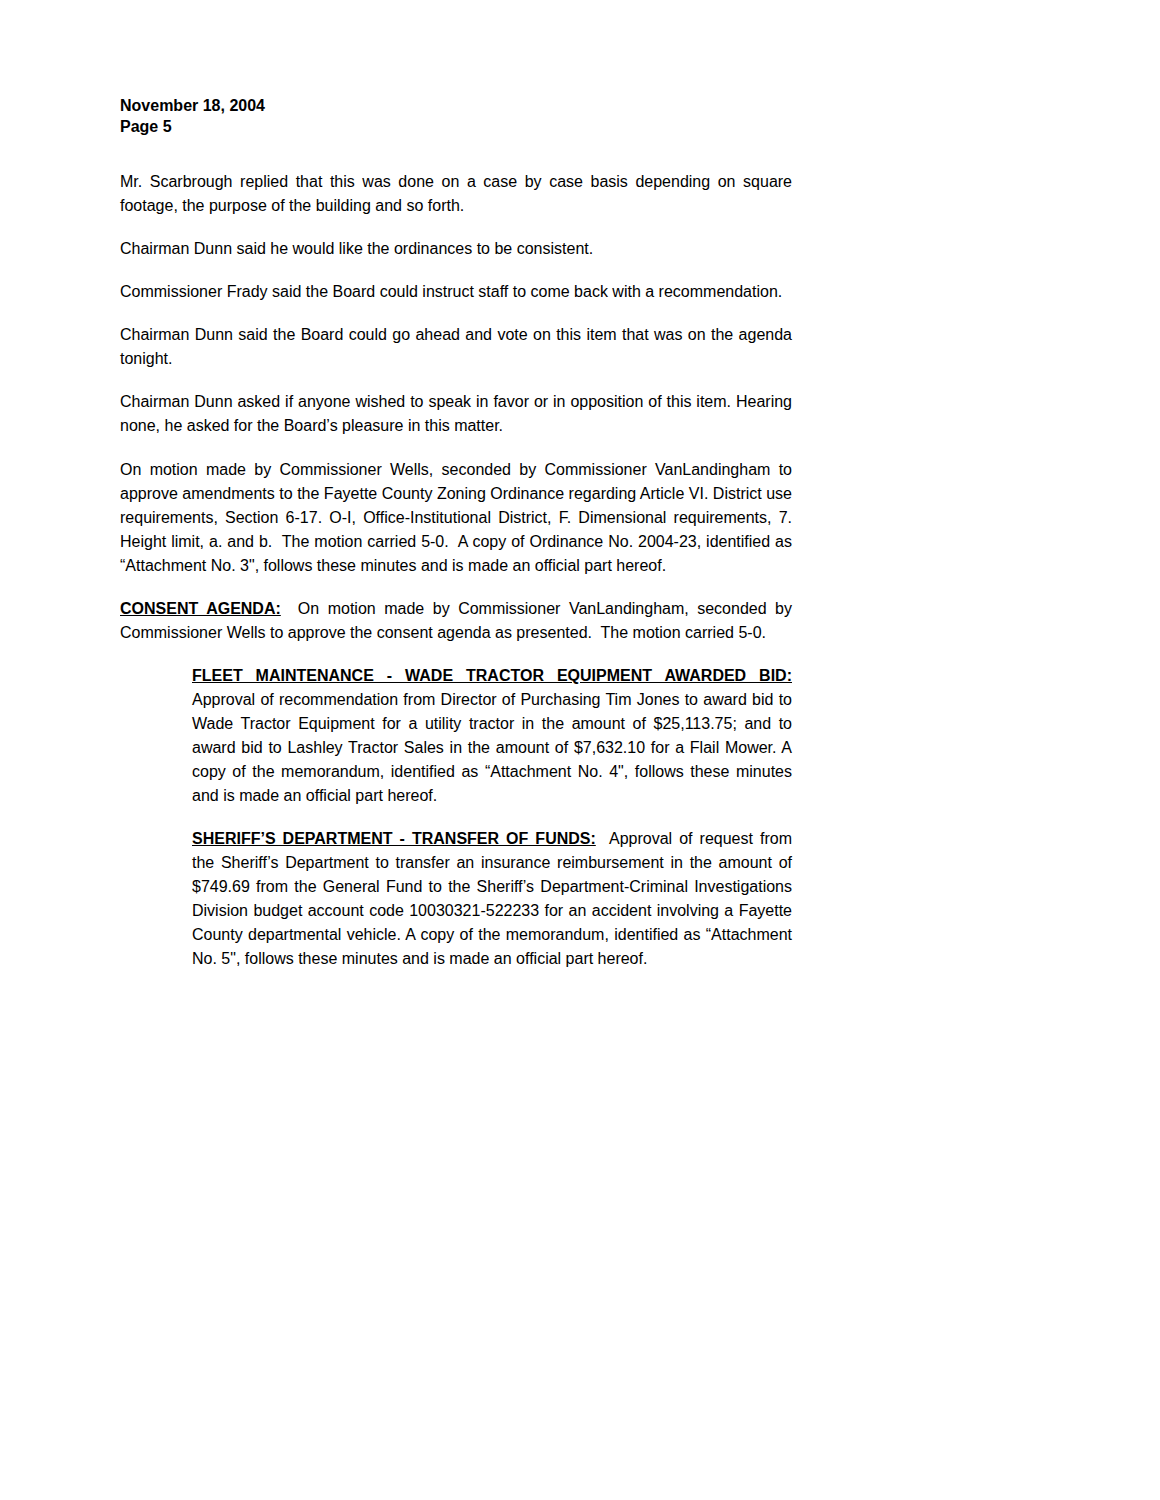November 18, 2004
Page 5
Mr. Scarbrough replied that this was done on a case by case basis depending on square footage, the purpose of the building and so forth.
Chairman Dunn said he would like the ordinances to be consistent.
Commissioner Frady said the Board could instruct staff to come back with a recommendation.
Chairman Dunn said the Board could go ahead and vote on this item that was on the agenda tonight.
Chairman Dunn asked if anyone wished to speak in favor or in opposition of this item. Hearing none, he asked for the Board’s pleasure in this matter.
On motion made by Commissioner Wells, seconded by Commissioner VanLandingham to approve amendments to the Fayette County Zoning Ordinance regarding Article VI. District use requirements, Section 6-17. O-I, Office-Institutional District, F. Dimensional requirements, 7. Height limit, a. and b. The motion carried 5-0. A copy of Ordinance No. 2004-23, identified as “Attachment No. 3", follows these minutes and is made an official part hereof.
CONSENT AGENDA: On motion made by Commissioner VanLandingham, seconded by Commissioner Wells to approve the consent agenda as presented. The motion carried 5-0.
FLEET MAINTENANCE - WADE TRACTOR EQUIPMENT AWARDED BID: Approval of recommendation from Director of Purchasing Tim Jones to award bid to Wade Tractor Equipment for a utility tractor in the amount of $25,113.75; and to award bid to Lashley Tractor Sales in the amount of $7,632.10 for a Flail Mower. A copy of the memorandum, identified as “Attachment No. 4", follows these minutes and is made an official part hereof.
SHERIFF’S DEPARTMENT - TRANSFER OF FUNDS: Approval of request from the Sheriff’s Department to transfer an insurance reimbursement in the amount of $749.69 from the General Fund to the Sheriff’s Department-Criminal Investigations Division budget account code 10030321-522233 for an accident involving a Fayette County departmental vehicle. A copy of the memorandum, identified as “Attachment No. 5", follows these minutes and is made an official part hereof.